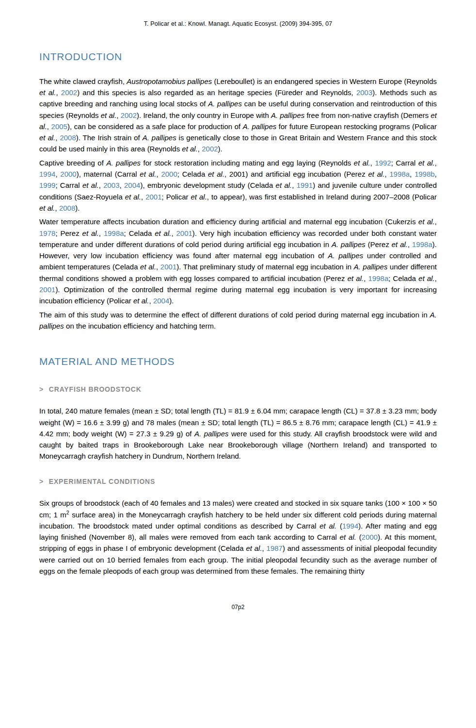T. Policar et al.: Knowl. Managt. Aquatic Ecosyst. (2009) 394-395, 07
INTRODUCTION
The white clawed crayfish, Austropotamobius pallipes (Lereboullet) is an endangered species in Western Europe (Reynolds et al., 2002) and this species is also regarded as an heritage species (Füreder and Reynolds, 2003). Methods such as captive breeding and ranching using local stocks of A. pallipes can be useful during conservation and reintroduction of this species (Reynolds et al., 2002). Ireland, the only country in Europe with A. pallipes free from non-native crayfish (Demers et al., 2005), can be considered as a safe place for production of A. pallipes for future European restocking programs (Policar et al., 2008). The Irish strain of A. pallipes is genetically close to those in Great Britain and Western France and this stock could be used mainly in this area (Reynolds et al., 2002).
Captive breeding of A. pallipes for stock restoration including mating and egg laying (Reynolds et al., 1992; Carral et al., 1994, 2000), maternal (Carral et al., 2000; Celada et al., 2001) and artificial egg incubation (Perez et al., 1998a, 1998b, 1999; Carral et al., 2003, 2004), embryonic development study (Celada et al., 1991) and juvenile culture under controlled conditions (Saez-Royuela et al., 2001; Policar et al., to appear), was first established in Ireland during 2007–2008 (Policar et al., 2008).
Water temperature affects incubation duration and efficiency during artificial and maternal egg incubation (Cukerzis et al., 1978; Perez et al., 1998a; Celada et al., 2001). Very high incubation efficiency was recorded under both constant water temperature and under different durations of cold period during artificial egg incubation in A. pallipes (Perez et al., 1998a). However, very low incubation efficiency was found after maternal egg incubation of A. pallipes under controlled and ambient temperatures (Celada et al., 2001). That preliminary study of maternal egg incubation in A. pallipes under different thermal conditions showed a problem with egg losses compared to artificial incubation (Perez et al., 1998a; Celada et al., 2001). Optimization of the controlled thermal regime during maternal egg incubation is very important for increasing incubation efficiency (Policar et al., 2004).
The aim of this study was to determine the effect of different durations of cold period during maternal egg incubation in A. pallipes on the incubation efficiency and hatching term.
MATERIAL AND METHODS
> CRAYFISH BROODSTOCK
In total, 240 mature females (mean ± SD; total length (TL) = 81.9 ± 6.04 mm; carapace length (CL) = 37.8 ± 3.23 mm; body weight (W) = 16.6 ± 3.99 g) and 78 males (mean ± SD; total length (TL) = 86.5 ± 8.76 mm; carapace length (CL) = 41.9 ± 4.42 mm; body weight (W) = 27.3 ± 9.29 g) of A. pallipes were used for this study. All crayfish broodstock were wild and caught by baited traps in Brookeborough Lake near Brookeborough village (Northern Ireland) and transported to Moneycarragh crayfish hatchery in Dundrum, Northern Ireland.
> EXPERIMENTAL CONDITIONS
Six groups of broodstock (each of 40 females and 13 males) were created and stocked in six square tanks (100 × 100 × 50 cm; 1 m2 surface area) in the Moneycarragh crayfish hatchery to be held under six different cold periods during maternal incubation. The broodstock mated under optimal conditions as described by Carral et al. (1994). After mating and egg laying finished (November 8), all males were removed from each tank according to Carral et al. (2000). At this moment, stripping of eggs in phase I of embryonic development (Celada et al., 1987) and assessments of initial pleopodal fecundity were carried out on 10 berried females from each group. The initial pleopodal fecundity such as the average number of eggs on the female pleopods of each group was determined from these females. The remaining thirty
07p2